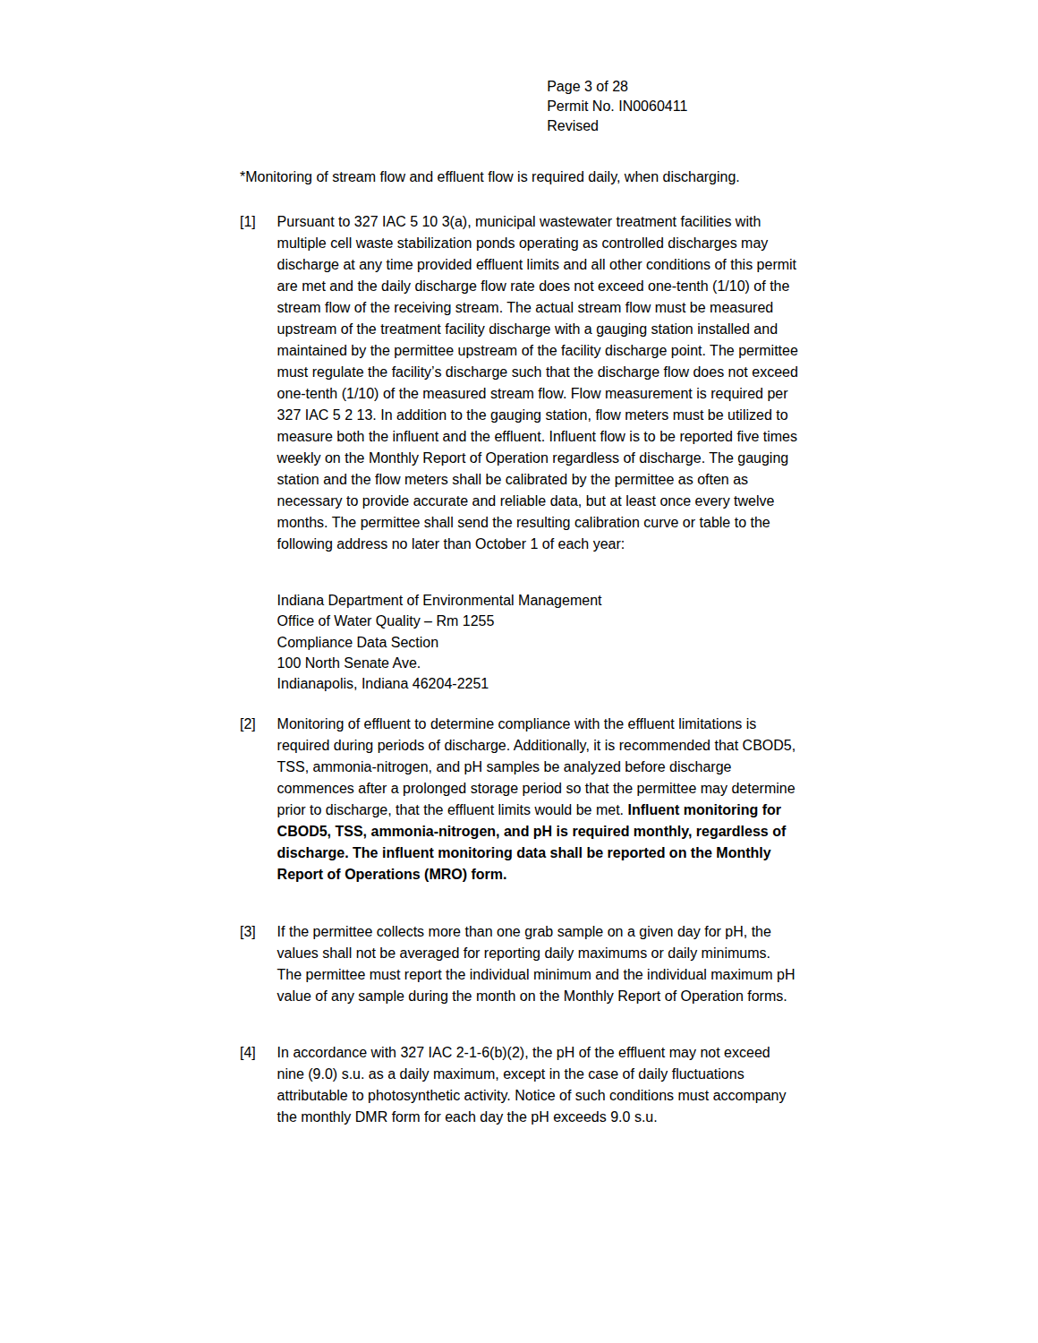Page 3 of 28
Permit No. IN0060411
Revised
*Monitoring of stream flow and effluent flow is required daily, when discharging.
[1]
Pursuant to 327 IAC 5 10 3(a), municipal wastewater treatment facilities with multiple cell waste stabilization ponds operating as controlled discharges may discharge at any time provided effluent limits and all other conditions of this permit are met and the daily discharge flow rate does not exceed one-tenth (1/10) of the stream flow of the receiving stream. The actual stream flow must be measured upstream of the treatment facility discharge with a gauging station installed and maintained by the permittee upstream of the facility discharge point. The permittee must regulate the facility’s discharge such that the discharge flow does not exceed one-tenth (1/10) of the measured stream flow. Flow measurement is required per 327 IAC 5 2 13. In addition to the gauging station, flow meters must be utilized to measure both the influent and the effluent. Influent flow is to be reported five times weekly on the Monthly Report of Operation regardless of discharge. The gauging station and the flow meters shall be calibrated by the permittee as often as necessary to provide accurate and reliable data, but at least once every twelve months. The permittee shall send the resulting calibration curve or table to the following address no later than October 1 of each year:
Indiana Department of Environmental Management
Office of Water Quality – Rm 1255
Compliance Data Section
100 North Senate Ave.
Indianapolis, Indiana 46204-2251
[2]
Monitoring of effluent to determine compliance with the effluent limitations is required during periods of discharge. Additionally, it is recommended that CBOD5, TSS, ammonia-nitrogen, and pH samples be analyzed before discharge commences after a prolonged storage period so that the permittee may determine prior to discharge, that the effluent limits would be met. Influent monitoring for CBOD5, TSS, ammonia-nitrogen, and pH is required monthly, regardless of discharge. The influent monitoring data shall be reported on the Monthly Report of Operations (MRO) form.
[3]
If the permittee collects more than one grab sample on a given day for pH, the values shall not be averaged for reporting daily maximums or daily minimums. The permittee must report the individual minimum and the individual maximum pH value of any sample during the month on the Monthly Report of Operation forms.
[4]
In accordance with 327 IAC 2-1-6(b)(2), the pH of the effluent may not exceed nine (9.0) s.u. as a daily maximum, except in the case of daily fluctuations attributable to photosynthetic activity. Notice of such conditions must accompany the monthly DMR form for each day the pH exceeds 9.0 s.u.